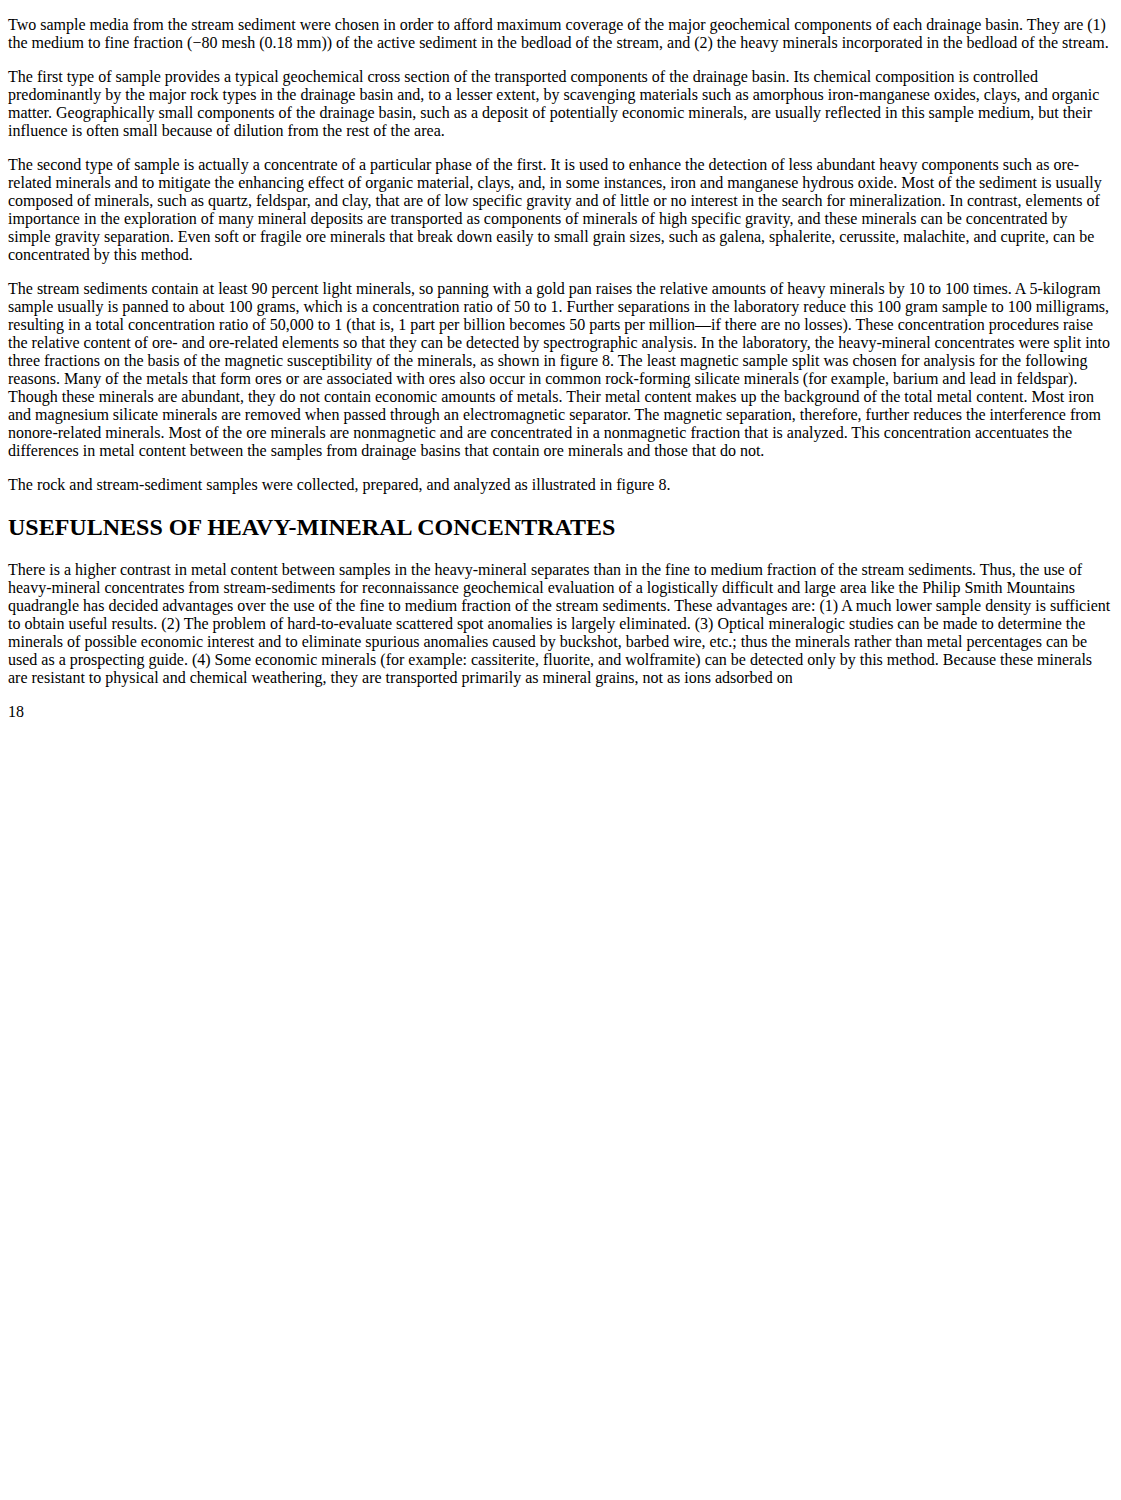Two sample media from the stream sediment were chosen in order to afford maximum coverage of the major geochemical components of each drainage basin. They are (1) the medium to fine fraction (−80 mesh (0.18 mm)) of the active sediment in the bedload of the stream, and (2) the heavy minerals incorporated in the bedload of the stream.
The first type of sample provides a typical geochemical cross section of the transported components of the drainage basin. Its chemical composition is controlled predominantly by the major rock types in the drainage basin and, to a lesser extent, by scavenging materials such as amorphous iron-manganese oxides, clays, and organic matter. Geographically small components of the drainage basin, such as a deposit of potentially economic minerals, are usually reflected in this sample medium, but their influence is often small because of dilution from the rest of the area.
The second type of sample is actually a concentrate of a particular phase of the first. It is used to enhance the detection of less abundant heavy components such as ore-related minerals and to mitigate the enhancing effect of organic material, clays, and, in some instances, iron and manganese hydrous oxide. Most of the sediment is usually composed of minerals, such as quartz, feldspar, and clay, that are of low specific gravity and of little or no interest in the search for mineralization. In contrast, elements of importance in the exploration of many mineral deposits are transported as components of minerals of high specific gravity, and these minerals can be concentrated by simple gravity separation. Even soft or fragile ore minerals that break down easily to small grain sizes, such as galena, sphalerite, cerussite, malachite, and cuprite, can be concentrated by this method.
The stream sediments contain at least 90 percent light minerals, so panning with a gold pan raises the relative amounts of heavy minerals by 10 to 100 times. A 5-kilogram sample usually is panned to about 100 grams, which is a concentration ratio of 50 to 1. Further separations in the laboratory reduce this 100 gram sample to 100 milligrams, resulting in a total concentration ratio of 50,000 to 1 (that is, 1 part per billion becomes 50 parts per million—if there are no losses). These concentration procedures raise the relative content of ore- and ore-related elements so that they can be detected by spectrographic analysis. In the laboratory, the heavy-mineral concentrates were split into three fractions on the basis of the magnetic susceptibility of the minerals, as shown in figure 8. The least magnetic sample split was chosen for analysis for the following reasons. Many of the metals that form ores or are associated with ores also occur in common rock-forming silicate minerals (for example, barium and lead in feldspar). Though these minerals are abundant, they do not contain economic amounts of metals. Their metal content makes up the background of the total metal content. Most iron and magnesium silicate minerals are removed when passed through an electromagnetic separator. The magnetic separation, therefore, further reduces the interference from nonore-related minerals. Most of the ore minerals are nonmagnetic and are concentrated in a nonmagnetic fraction that is analyzed. This concentration accentuates the differences in metal content between the samples from drainage basins that contain ore minerals and those that do not.
The rock and stream-sediment samples were collected, prepared, and analyzed as illustrated in figure 8.
USEFULNESS OF HEAVY-MINERAL CONCENTRATES
There is a higher contrast in metal content between samples in the heavy-mineral separates than in the fine to medium fraction of the stream sediments. Thus, the use of heavy-mineral concentrates from stream-sediments for reconnaissance geochemical evaluation of a logistically difficult and large area like the Philip Smith Mountains quadrangle has decided advantages over the use of the fine to medium fraction of the stream sediments. These advantages are: (1) A much lower sample density is sufficient to obtain useful results. (2) The problem of hard-to-evaluate scattered spot anomalies is largely eliminated. (3) Optical mineralogic studies can be made to determine the minerals of possible economic interest and to eliminate spurious anomalies caused by buckshot, barbed wire, etc.; thus the minerals rather than metal percentages can be used as a prospecting guide. (4) Some economic minerals (for example: cassiterite, fluorite, and wolframite) can be detected only by this method. Because these minerals are resistant to physical and chemical weathering, they are transported primarily as mineral grains, not as ions adsorbed on
18